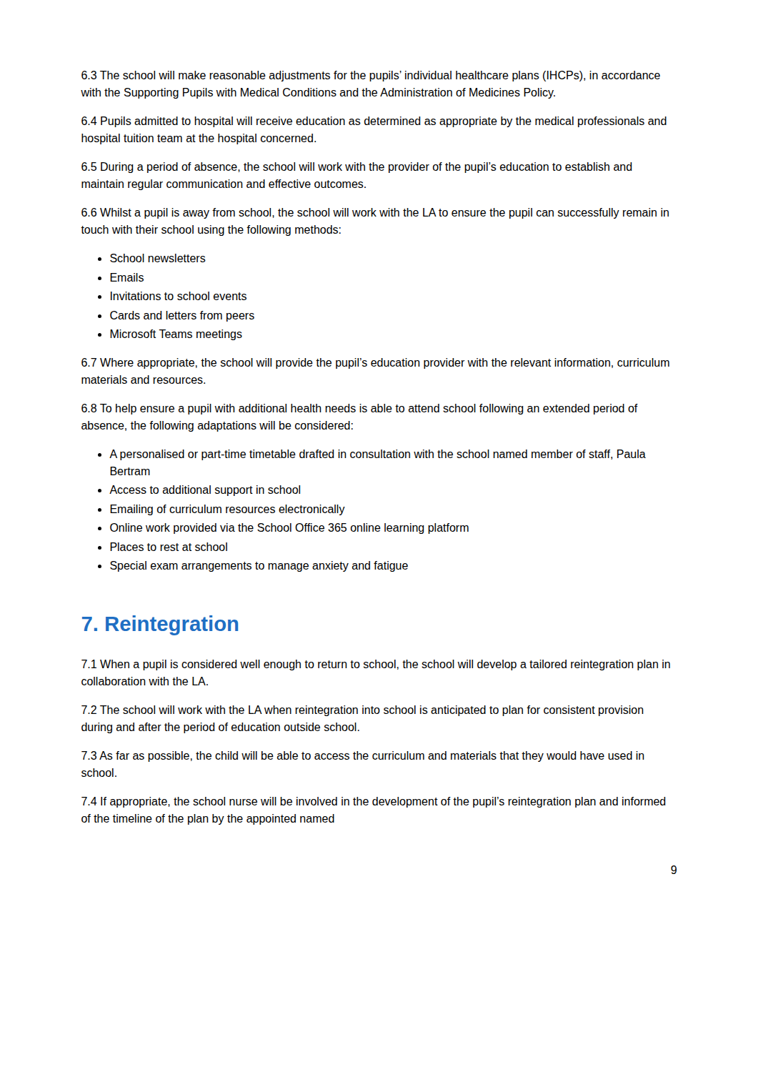6.3 The school will make reasonable adjustments for the pupils’ individual healthcare plans (IHCPs), in accordance with the Supporting Pupils with Medical Conditions and the Administration of Medicines Policy.
6.4 Pupils admitted to hospital will receive education as determined as appropriate by the medical professionals and hospital tuition team at the hospital concerned.
6.5 During a period of absence, the school will work with the provider of the pupil’s education to establish and maintain regular communication and effective outcomes.
6.6 Whilst a pupil is away from school, the school will work with the LA to ensure the pupil can successfully remain in touch with their school using the following methods:
School newsletters
Emails
Invitations to school events
Cards and letters from peers
Microsoft Teams meetings
6.7 Where appropriate, the school will provide the pupil’s education provider with the relevant information, curriculum materials and resources.
6.8 To help ensure a pupil with additional health needs is able to attend school following an extended period of absence, the following adaptations will be considered:
A personalised or part-time timetable drafted in consultation with the school named member of staff, Paula Bertram
Access to additional support in school
Emailing of curriculum resources electronically
Online work provided via the School Office 365 online learning platform
Places to rest at school
Special exam arrangements to manage anxiety and fatigue
7. Reintegration
7.1 When a pupil is considered well enough to return to school, the school will develop a tailored reintegration plan in collaboration with the LA.
7.2 The school will work with the LA when reintegration into school is anticipated to plan for consistent provision during and after the period of education outside school.
7.3 As far as possible, the child will be able to access the curriculum and materials that they would have used in school.
7.4 If appropriate, the school nurse will be involved in the development of the pupil’s reintegration plan and informed of the timeline of the plan by the appointed named
9